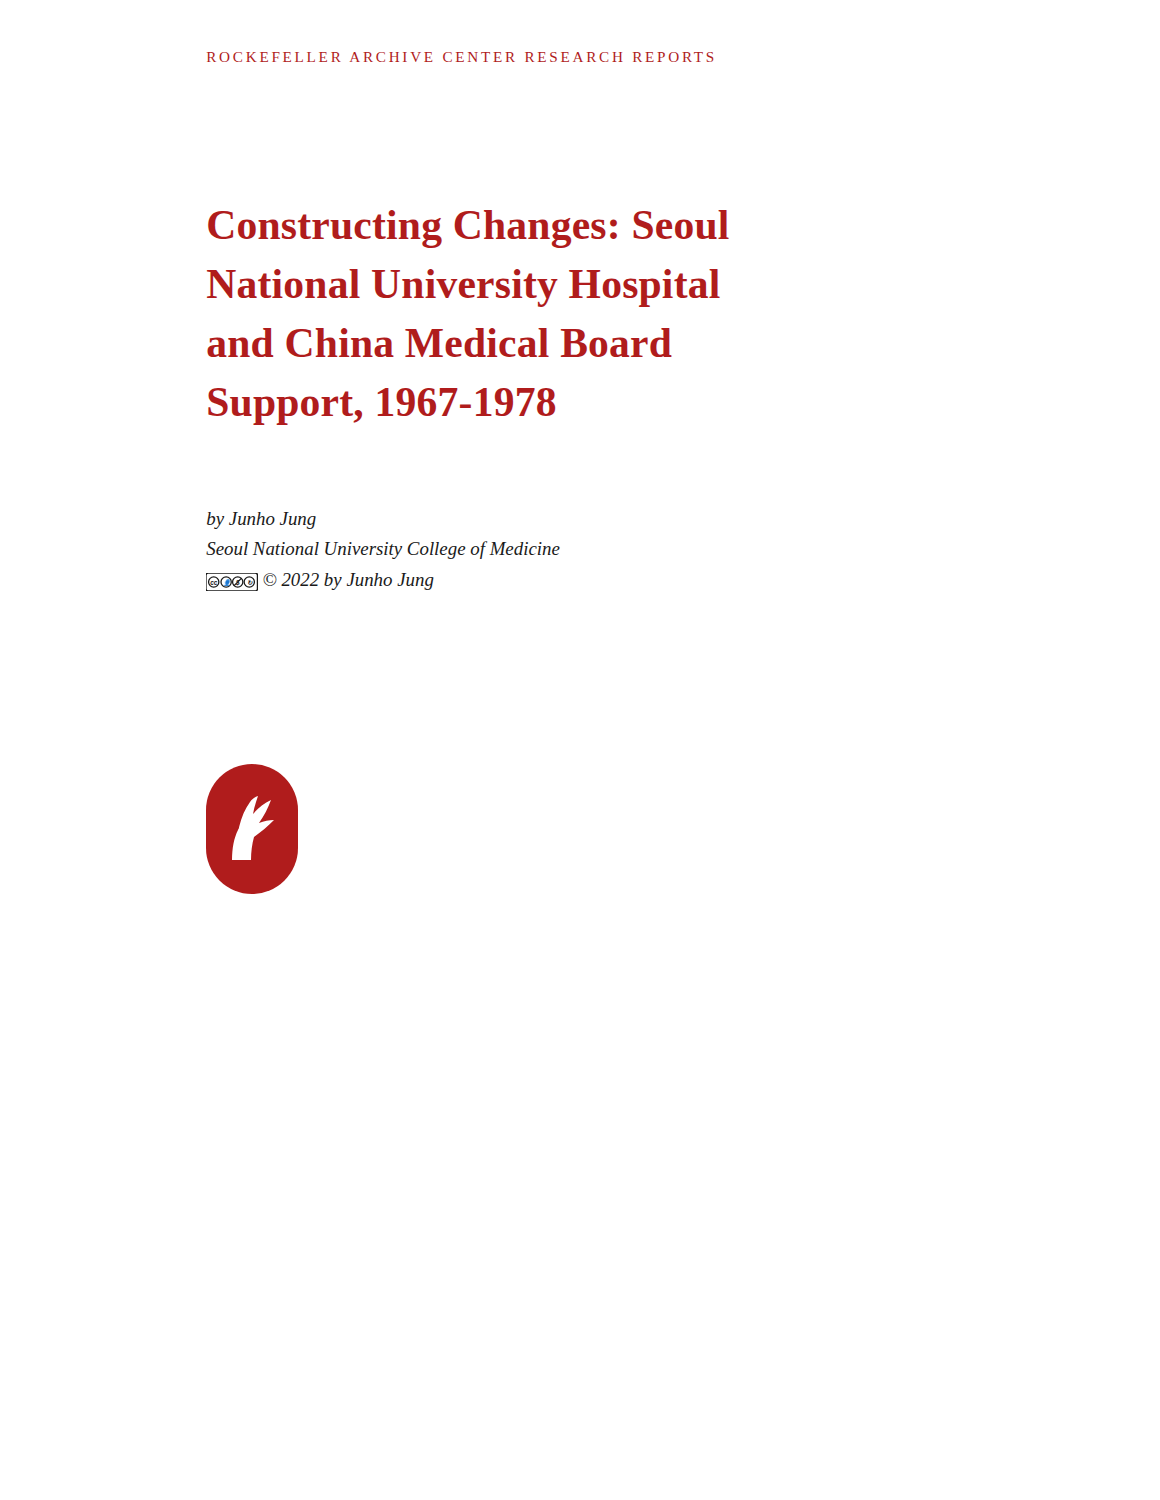Rockefeller Archive Center Research Reports
Constructing Changes: Seoul National University Hospital and China Medical Board Support, 1967-1978
by Junho Jung Seoul National University College of Medicine cc 👤 $ ↻ © 2022 by Junho Jung